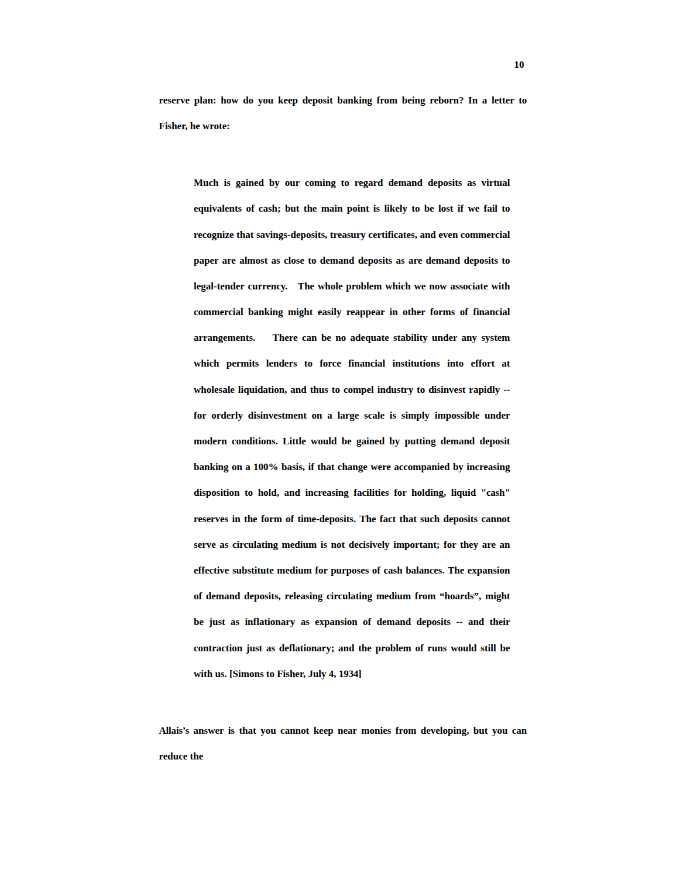10
reserve plan: how do you keep deposit banking from being reborn? In a letter to Fisher, he wrote:
Much is gained by our coming to regard demand deposits as virtual equivalents of cash; but the main point is likely to be lost if we fail to recognize that savings-deposits, treasury certificates, and even commercial paper are almost as close to demand deposits as are demand deposits to legal-tender currency. The whole problem which we now associate with commercial banking might easily reappear in other forms of financial arrangements. There can be no adequate stability under any system which permits lenders to force financial institutions into effort at wholesale liquidation, and thus to compel industry to disinvest rapidly -- for orderly disinvestment on a large scale is simply impossible under modern conditions. Little would be gained by putting demand deposit banking on a 100% basis, if that change were accompanied by increasing disposition to hold, and increasing facilities for holding, liquid "cash" reserves in the form of time-deposits. The fact that such deposits cannot serve as circulating medium is not decisively important; for they are an effective substitute medium for purposes of cash balances. The expansion of demand deposits, releasing circulating medium from “hoards”, might be just as inflationary as expansion of demand deposits -- and their contraction just as deflationary; and the problem of runs would still be with us. [Simons to Fisher, July 4, 1934]
Allais’s answer is that you cannot keep near monies from developing, but you can reduce the